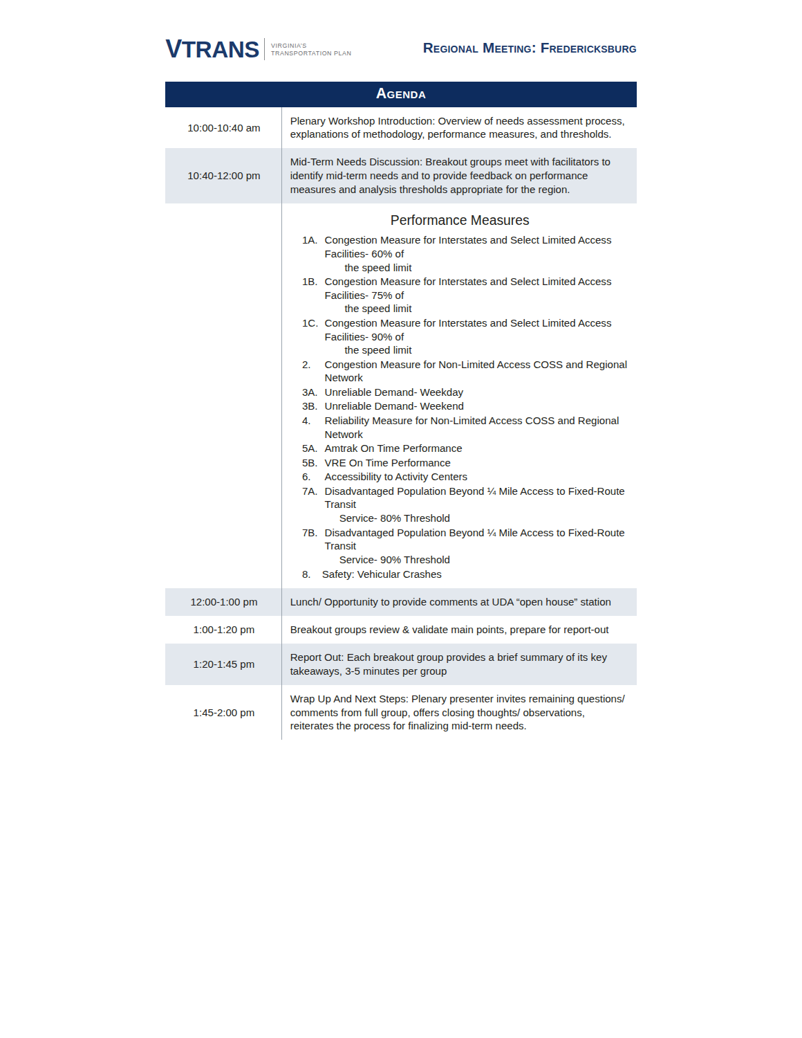VTRANS
Virginia’s
Transportation Plan
Regional Meeting: Fredericksburg
Agenda
| 10:00-10:40 am | Plenary Workshop Introduction: Overview of needs assessment process, explanations of methodology, performance measures, and thresholds. |
| 10:40-12:00 pm | Mid-Term Needs Discussion: Breakout groups meet with facilitators to identify mid-term needs and to provide feedback on performance measures and analysis thresholds appropriate for the region. |
| | Performance Measures 1A. Congestion Measure for Interstates and Select Limited Access Facilities- 60% of the speed limit 1B. Congestion Measure for Interstates and Select Limited Access Facilities- 75% of the speed limit 1C. Congestion Measure for Interstates and Select Limited Access Facilities- 90% of the speed limit 2. Congestion Measure for Non-Limited Access COSS and Regional Network 3A. Unreliable Demand- Weekday 3B. Unreliable Demand- Weekend 4. Reliability Measure for Non-Limited Access COSS and Regional Network 5A. Amtrak On Time Performance 5B. VRE On Time Performance 6. Accessibility to Activity Centers 7A. Disadvantaged Population Beyond ¼ Mile Access to Fixed-Route Transit Service- 80% Threshold 7B. Disadvantaged Population Beyond ¼ Mile Access to Fixed-Route Transit Service- 90% Threshold 8. Safety: Vehicular Crashes |
| 12:00-1:00 pm | Lunch/ Opportunity to provide comments at UDA “open house” station |
| 1:00-1:20 pm | Breakout groups review & validate main points, prepare for report-out |
| 1:20-1:45 pm | Report Out: Each breakout group provides a brief summary of its key takeaways, 3-5 minutes per group |
| 1:45-2:00 pm | Wrap Up And Next Steps: Plenary presenter invites remaining questions/ comments from full group, offers closing thoughts/ observations, reiterates the process for finalizing mid-term needs. |